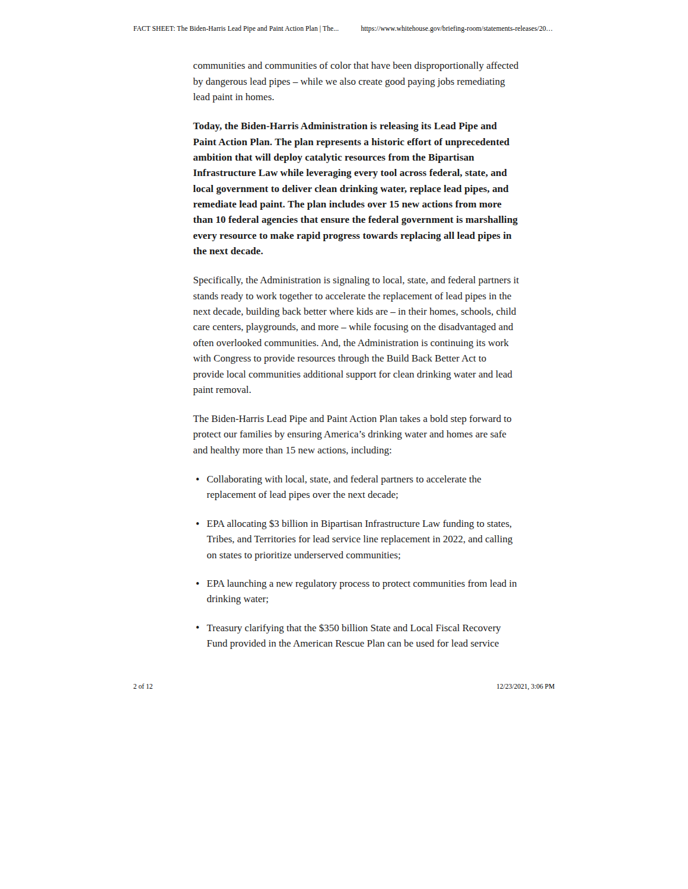FACT SHEET: The Biden-Harris Lead Pipe and Paint Action Plan | The... https://www.whitehouse.gov/briefing-room/statements-releases/2021/12/...
communities and communities of color that have been disproportionally affected by dangerous lead pipes – while we also create good paying jobs remediating lead paint in homes.
Today, the Biden-Harris Administration is releasing its Lead Pipe and Paint Action Plan. The plan represents a historic effort of unprecedented ambition that will deploy catalytic resources from the Bipartisan Infrastructure Law while leveraging every tool across federal, state, and local government to deliver clean drinking water, replace lead pipes, and remediate lead paint. The plan includes over 15 new actions from more than 10 federal agencies that ensure the federal government is marshalling every resource to make rapid progress towards replacing all lead pipes in the next decade.
Specifically, the Administration is signaling to local, state, and federal partners it stands ready to work together to accelerate the replacement of lead pipes in the next decade, building back better where kids are – in their homes, schools, child care centers, playgrounds, and more – while focusing on the disadvantaged and often overlooked communities. And, the Administration is continuing its work with Congress to provide resources through the Build Back Better Act to provide local communities additional support for clean drinking water and lead paint removal.
The Biden-Harris Lead Pipe and Paint Action Plan takes a bold step forward to protect our families by ensuring America’s drinking water and homes are safe and healthy more than 15 new actions, including:
Collaborating with local, state, and federal partners to accelerate the replacement of lead pipes over the next decade;
EPA allocating $3 billion in Bipartisan Infrastructure Law funding to states, Tribes, and Territories for lead service line replacement in 2022, and calling on states to prioritize underserved communities;
EPA launching a new regulatory process to protect communities from lead in drinking water;
Treasury clarifying that the $350 billion State and Local Fiscal Recovery Fund provided in the American Rescue Plan can be used for lead service
2 of 12 12/23/2021, 3:06 PM